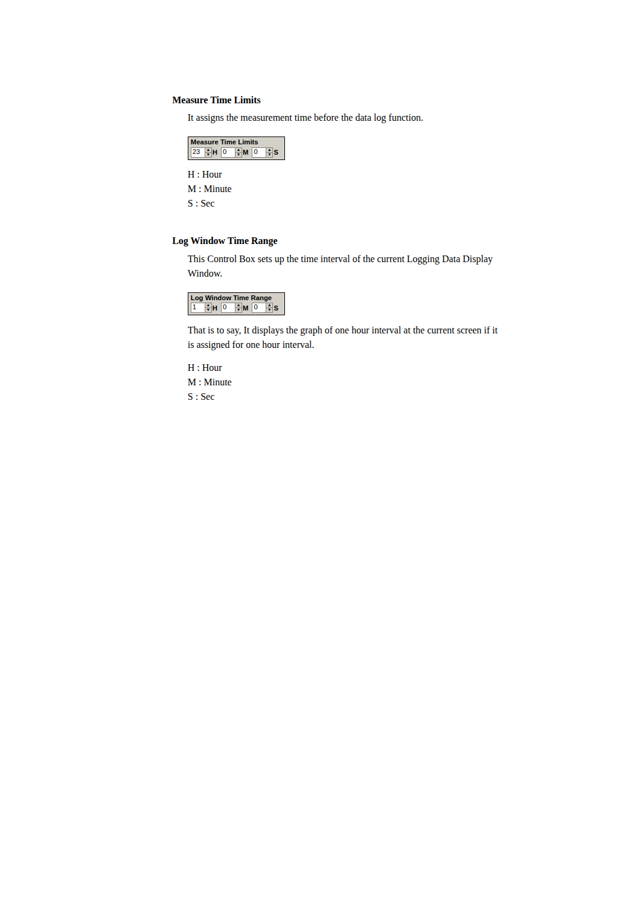Measure Time Limits
It assigns the measurement time before the data log function.
Measure Time Limits
23▲▼H 0▲▼M 0▲▼S
H : Hour
M : Minute
S : Sec
Log Window Time Range
This Control Box sets up the time interval of the current Logging Data Display Window.
Log Window Time Range
1▲▼H 0▲▼M 0▲▼S
That is to say, It displays the graph of one hour interval at the current screen if it is assigned for one hour interval.
H : Hour
M : Minute
S : Sec